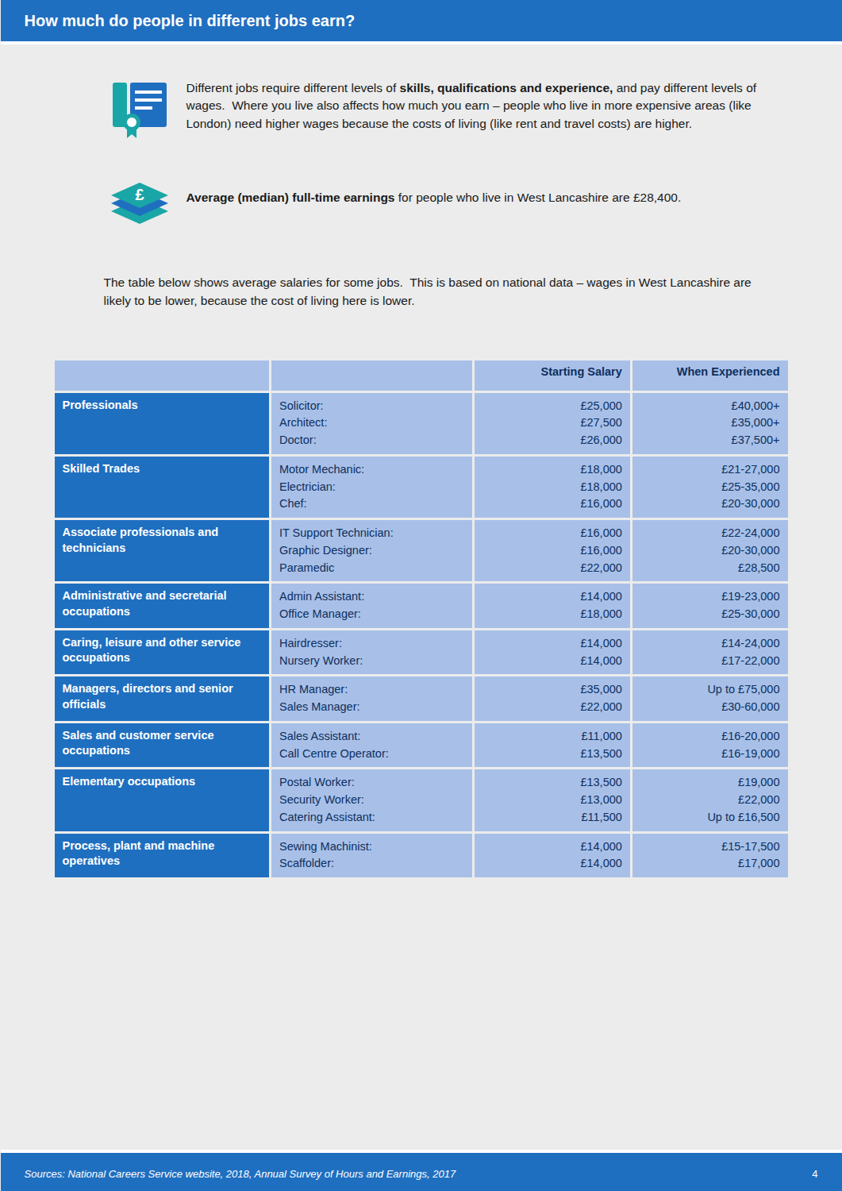How much do people in different jobs earn?
Different jobs require different levels of skills, qualifications and experience, and pay different levels of wages. Where you live also affects how much you earn – people who live in more expensive areas (like London) need higher wages because the costs of living (like rent and travel costs) are higher.
£
Average (median) full-time earnings for people who live in West Lancashire are £28,400.
The table below shows average salaries for some jobs. This is based on national data – wages in West Lancashire are likely to be lower, because the cost of living here is lower.
| | | Starting Salary | When Experienced |
| --- | --- | --- | --- |
| Professionals | Solicitor: Architect: Doctor: | £25,000 £27,500 £26,000 | £40,000+ £35,000+ £37,500+ |
| Skilled Trades | Motor Mechanic: Electrician: Chef: | £18,000 £18,000 £16,000 | £21-27,000 £25-35,000 £20-30,000 |
| Associate professionals and technicians | IT Support Technician: Graphic Designer: Paramedic | £16,000 £16,000 £22,000 | £22-24,000 £20-30,000 £28,500 |
| Administrative and secretarial occupations | Admin Assistant: Office Manager: | £14,000 £18,000 | £19-23,000 £25-30,000 |
| Caring, leisure and other service occupations | Hairdresser: Nursery Worker: | £14,000 £14,000 | £14-24,000 £17-22,000 |
| Managers, directors and senior officials | HR Manager: Sales Manager: | £35,000 £22,000 | Up to £75,000 £30-60,000 |
| Sales and customer service occupations | Sales Assistant: Call Centre Operator: | £11,000 £13,500 | £16-20,000 £16-19,000 |
| Elementary occupations | Postal Worker: Security Worker: Catering Assistant: | £13,500 £13,000 £11,500 | £19,000 £22,000 Up to £16,500 |
| Process, plant and machine operatives | Sewing Machinist: Scaffolder: | £14,000 £14,000 | £15-17,500 £17,000 |
Sources: National Careers Service website, 2018, Annual Survey of Hours and Earnings, 2017 4